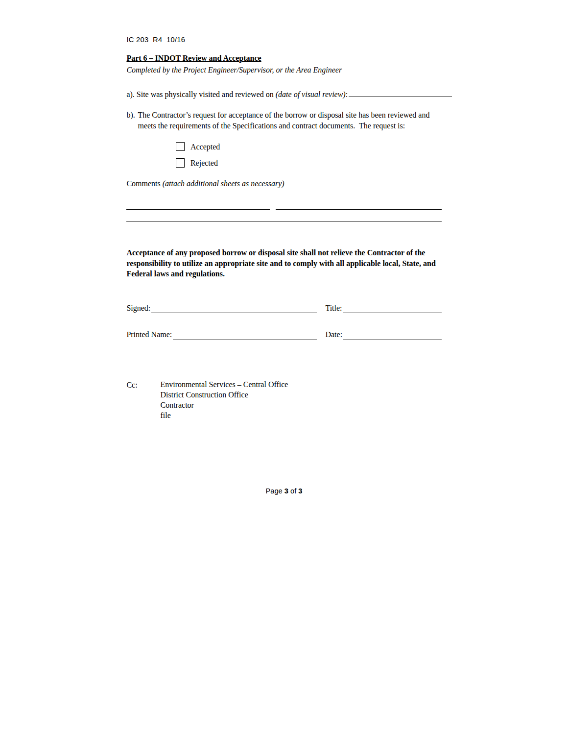IC 203 R4 10/16
Part 6 – INDOT Review and Acceptance
Completed by the Project Engineer/Supervisor, or the Area Engineer
a). Site was physically visited and reviewed on (date of visual review):
b). The Contractor’s request for acceptance of the borrow or disposal site has been reviewed and meets the requirements of the Specifications and contract documents. The request is:
Accepted
Rejected
Comments (attach additional sheets as necessary)
Acceptance of any proposed borrow or disposal site shall not relieve the Contractor of the responsibility to utilize an appropriate site and to comply with all applicable local, State, and Federal laws and regulations.
Signed: Title:
Printed Name: Date:
Cc:
Environmental Services – Central Office
District Construction Office
Contractor
file
Page 3 of 3